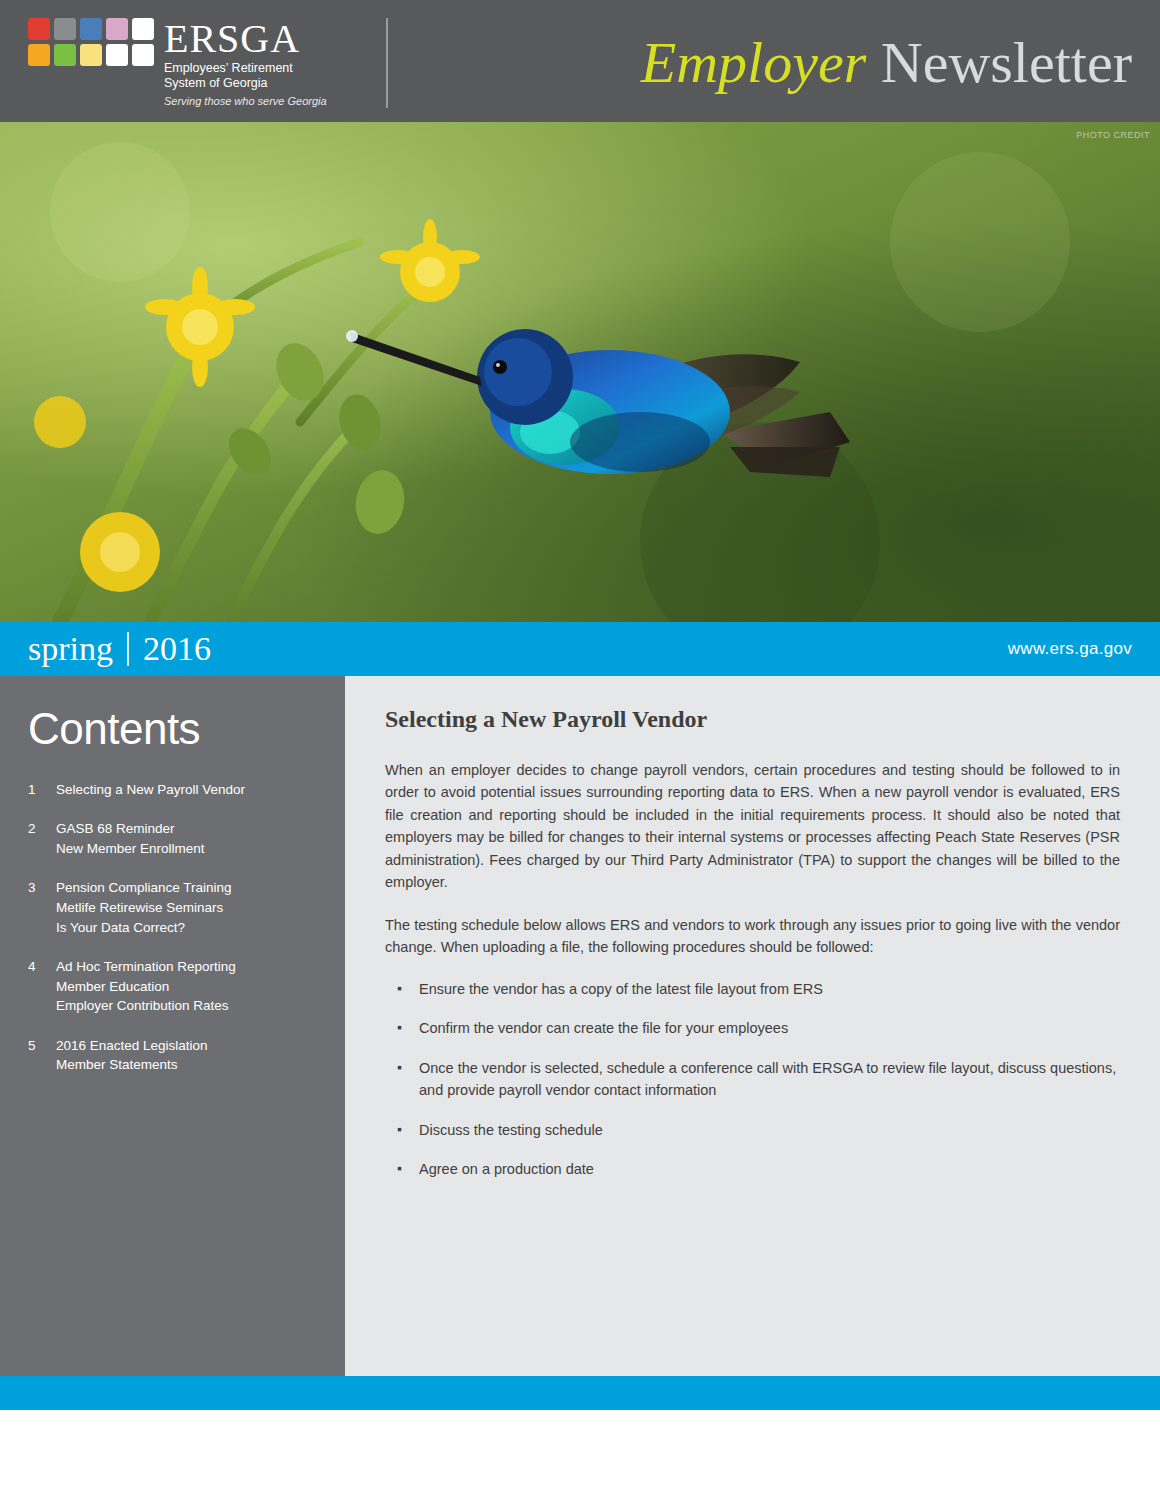ERSGA Employees’ Retirement System of Georgia Serving those who serve Georgia
Employer Newsletter
PHOTO CREDIT
spring 2016
www.ers.ga.gov
Contents
1 Selecting a New Payroll Vendor
2 GASB 68 Reminder New Member Enrollment
3 Pension Compliance Training Metlife Retirewise Seminars Is Your Data Correct?
4 Ad Hoc Termination Reporting Member Education Employer Contribution Rates
52016 Enacted Legislation Member Statements
Selecting a New Payroll Vendor
When an employer decides to change payroll vendors, certain procedures and testing should be followed to in order to avoid potential issues surrounding reporting data to ERS. When a new payroll vendor is evaluated, ERS file creation and reporting should be included in the initial requirements process. It should also be noted that employers may be billed for changes to their internal systems or processes affecting Peach State Reserves (PSR administration). Fees charged by our Third Party Administrator (TPA) to support the changes will be billed to the employer.
The testing schedule below allows ERS and vendors to work through any issues prior to going live with the vendor change. When uploading a file, the following procedures should be followed:
Ensure the vendor has a copy of the latest file layout from ERS
Confirm the vendor can create the file for your employees
Once the vendor is selected, schedule a conference call with ERSGA to review file layout, discuss questions, and provide payroll vendor contact information
Discuss the testing schedule
Agree on a production date